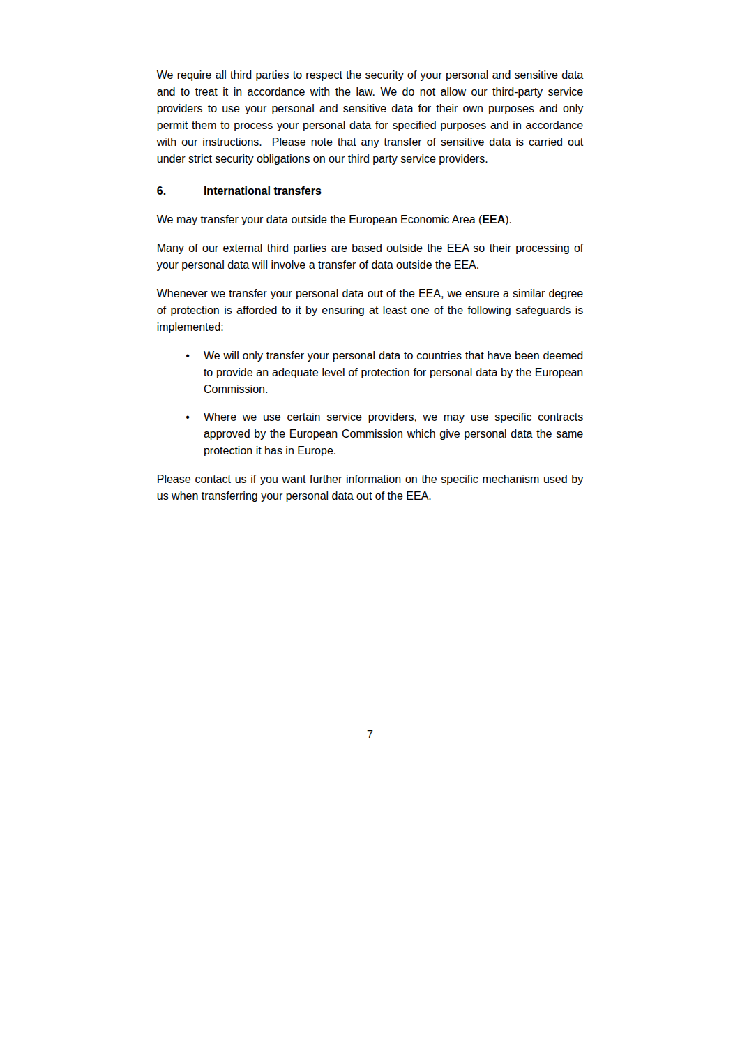We require all third parties to respect the security of your personal and sensitive data and to treat it in accordance with the law. We do not allow our third-party service providers to use your personal and sensitive data for their own purposes and only permit them to process your personal data for specified purposes and in accordance with our instructions. Please note that any transfer of sensitive data is carried out under strict security obligations on our third party service providers.
6. International transfers
We may transfer your data outside the European Economic Area (EEA).
Many of our external third parties are based outside the EEA so their processing of your personal data will involve a transfer of data outside the EEA.
Whenever we transfer your personal data out of the EEA, we ensure a similar degree of protection is afforded to it by ensuring at least one of the following safeguards is implemented:
We will only transfer your personal data to countries that have been deemed to provide an adequate level of protection for personal data by the European Commission.
Where we use certain service providers, we may use specific contracts approved by the European Commission which give personal data the same protection it has in Europe.
Please contact us if you want further information on the specific mechanism used by us when transferring your personal data out of the EEA.
7